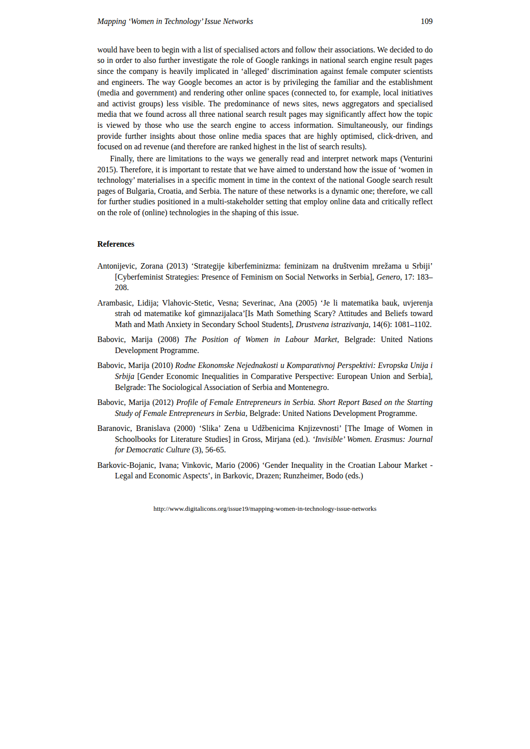Mapping ‘Women in Technology’ Issue Networks 109
would have been to begin with a list of specialised actors and follow their associations. We decided to do so in order to also further investigate the role of Google rankings in national search engine result pages since the company is heavily implicated in ‘alleged’ discrimination against female computer scientists and engineers. The way Google becomes an actor is by privileging the familiar and the establishment (media and government) and rendering other online spaces (connected to, for example, local initiatives and activist groups) less visible. The predominance of news sites, news aggregators and specialised media that we found across all three national search result pages may significantly affect how the topic is viewed by those who use the search engine to access information. Simultaneously, our findings provide further insights about those online media spaces that are highly optimised, click-driven, and focused on ad revenue (and therefore are ranked highest in the list of search results).
Finally, there are limitations to the ways we generally read and interpret network maps (Venturini 2015). Therefore, it is important to restate that we have aimed to understand how the issue of ‘women in technology’ materialises in a specific moment in time in the context of the national Google search result pages of Bulgaria, Croatia, and Serbia. The nature of these networks is a dynamic one; therefore, we call for further studies positioned in a multi-stakeholder setting that employ online data and critically reflect on the role of (online) technologies in the shaping of this issue.
References
Antonijevic, Zorana (2013) ‘Strategije kiberfeminizma: feminizam na društvenim mrežama u Srbiji’ [Cyberfeminist Strategies: Presence of Feminism on Social Networks in Serbia], Genero, 17: 183–208.
Arambasic, Lidija; Vlahovic-Stetic, Vesna; Severinac, Ana (2005) ‘Je li matematika bauk, uvjerenja strah od matematike kof gimnazijalaca’[Is Math Something Scary? Attitudes and Beliefs toward Math and Math Anxiety in Secondary School Students], Drustvena istrazivanja, 14(6): 1081–1102.
Babovic, Marija (2008) The Position of Women in Labour Market, Belgrade: United Nations Development Programme.
Babovic, Marija (2010) Rodne Ekonomske Nejednakosti u Komparativnoj Perspektivi: Evropska Unija i Srbija [Gender Economic Inequalities in Comparative Perspective: European Union and Serbia], Belgrade: The Sociological Association of Serbia and Montenegro.
Babovic, Marija (2012) Profile of Female Entrepreneurs in Serbia. Short Report Based on the Starting Study of Female Entrepreneurs in Serbia, Belgrade: United Nations Development Programme.
Baranovic, Branislava (2000) ‘Slika’ Zena u Udžbenicima Knjizevnosti’ [The Image of Women in Schoolbooks for Literature Studies] in Gross, Mirjana (ed.). ‘Invisible’ Women. Erasmus: Journal for Democratic Culture (3), 56-65.
Barkovic-Bojanic, Ivana; Vinkovic, Mario (2006) ‘Gender Inequality in the Croatian Labour Market - Legal and Economic Aspects’, in Barkovic, Drazen; Runzheimer, Bodo (eds.)
http://www.digitalicons.org/issue19/mapping-women-in-technology-issue-networks